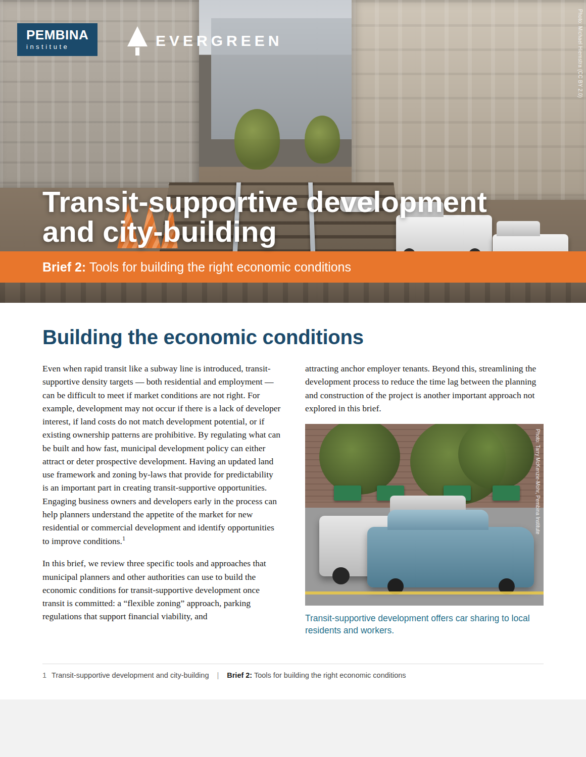Photo: Michael Hiemstra (CC BY 2.0)
PEMBINA
institute
EVERGREEN
Transit-supportive development
and city-building
Brief 2: Tools for building the right economic conditions
Building the economic conditions
Even when rapid transit like a subway line is introduced, transit-supportive density targets — both residential and employment — can be difficult to meet if market conditions are not right. For example, development may not occur if there is a lack of developer interest, if land costs do not match development potential, or if existing ownership patterns are prohibitive. By regulating what can be built and how fast, municipal development policy can either attract or deter prospective development. Having an updated land use framework and zoning by-laws that provide for predictability is an important part in creating transit-supportive opportunities. Engaging business owners and developers early in the process can help planners understand the appetite of the market for new residential or commercial development and identify opportunities to improve conditions.1
In this brief, we review three specific tools and approaches that municipal planners and other authorities can use to build the economic conditions for transit-supportive development once transit is committed: a “flexible zoning” approach, parking regulations that support financial viability, and
attracting anchor employer tenants. Beyond this, streamlining the development process to reduce the time lag between the planning and construction of the project is another important approach not explored in this brief.
Photo: Tarry McKenzie-Mohr, Pembina Institute
Transit-supportive development offers car sharing to local residents and workers.
1 Transit-supportive development and city-building | Brief 2: Tools for building the right economic conditions